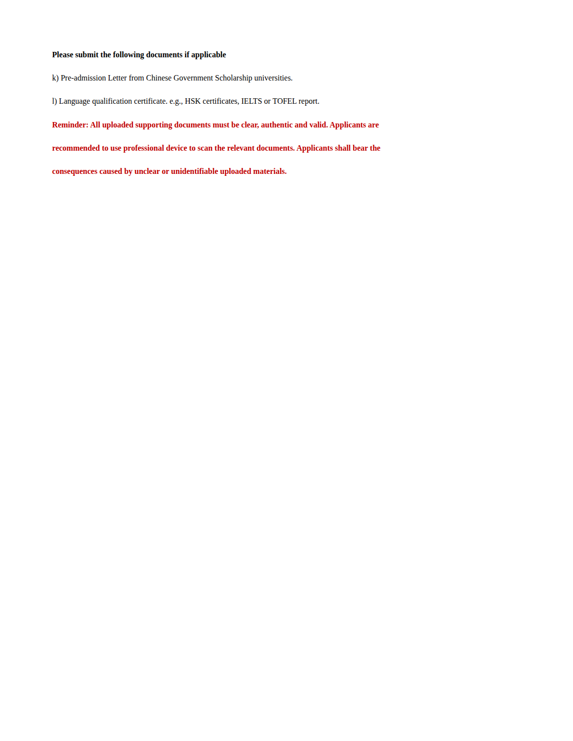Please submit the following documents if applicable
k) Pre-admission Letter from Chinese Government Scholarship universities.
l) Language qualification certificate. e.g., HSK certificates, IELTS or TOFEL report.
Reminder: All uploaded supporting documents must be clear, authentic and valid. Applicants are
recommended to use professional device to scan the relevant documents. Applicants shall bear the
consequences caused by unclear or unidentifiable uploaded materials.